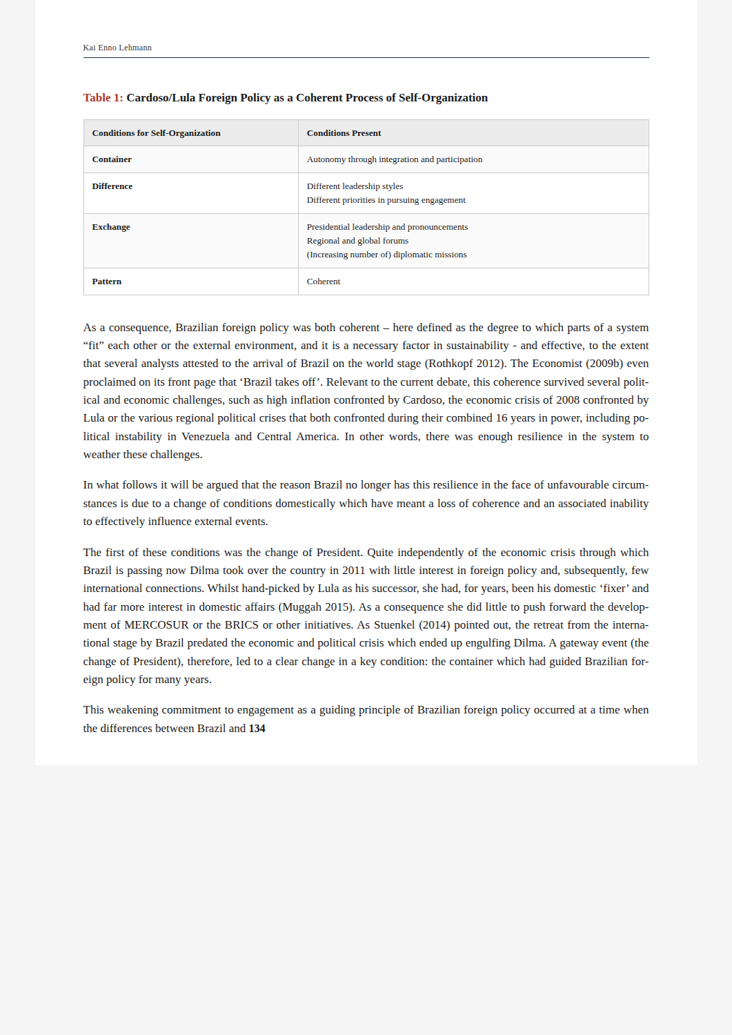Kai Enno Lehmann
Table 1: Cardoso/Lula Foreign Policy as a Coherent Process of Self-Organization
| Conditions for Self-Organization | Conditions Present |
| --- | --- |
| Container | Autonomy through integration and participation |
| Difference | Different leadership styles Different priorities in pursuing engagement |
| Exchange | Presidential leadership and pronouncements Regional and global forums (Increasing number of) diplomatic missions |
| Pattern | Coherent |
As a consequence, Brazilian foreign policy was both coherent – here defined as the degree to which parts of a system “fit” each other or the external environment, and it is a necessary factor in sustainability - and effective, to the extent that several analysts attested to the arrival of Brazil on the world stage (Rothkopf 2012). The Economist (2009b) even proclaimed on its front page that ‘Brazil takes off’. Relevant to the current debate, this coherence survived several political and economic challenges, such as high inflation confronted by Cardoso, the economic crisis of 2008 confronted by Lula or the various regional political crises that both confronted during their combined 16 years in power, including political instability in Venezuela and Central America. In other words, there was enough resilience in the system to weather these challenges.
In what follows it will be argued that the reason Brazil no longer has this resilience in the face of unfavourable circumstances is due to a change of conditions domestically which have meant a loss of coherence and an associated inability to effectively influence external events.
The first of these conditions was the change of President. Quite independently of the economic crisis through which Brazil is passing now Dilma took over the country in 2011 with little interest in foreign policy and, subsequently, few international connections. Whilst hand-picked by Lula as his successor, she had, for years, been his domestic ‘fixer’ and had far more interest in domestic affairs (Muggah 2015). As a consequence she did little to push forward the development of MERCOSUR or the BRICS or other initiatives. As Stuenkel (2014) pointed out, the retreat from the international stage by Brazil predated the economic and political crisis which ended up engulfing Dilma. A gateway event (the change of President), therefore, led to a clear change in a key condition: the container which had guided Brazilian foreign policy for many years.
This weakening commitment to engagement as a guiding principle of Brazilian foreign policy occurred at a time when the differences between Brazil and 134